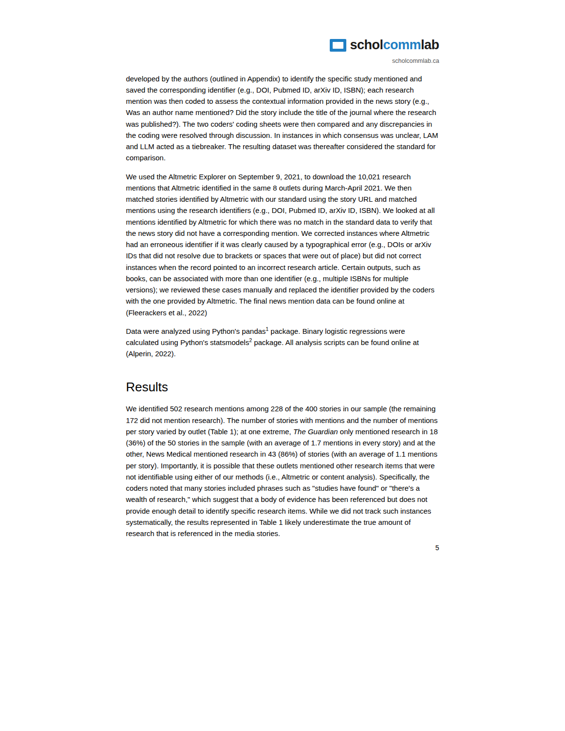schol comm lab
scholcommlab.ca
developed by the authors (outlined in Appendix) to identify the specific study mentioned and saved the corresponding identifier (e.g., DOI, Pubmed ID, arXiv ID, ISBN); each research mention was then coded to assess the contextual information provided in the news story (e.g., Was an author name mentioned? Did the story include the title of the journal where the research was published?). The two coders' coding sheets were then compared and any discrepancies in the coding were resolved through discussion. In instances in which consensus was unclear, LAM and LLM acted as a tiebreaker. The resulting dataset was thereafter considered the standard for comparison.
We used the Altmetric Explorer on September 9, 2021, to download the 10,021 research mentions that Altmetric identified in the same 8 outlets during March-April 2021. We then matched stories identified by Altmetric with our standard using the story URL and matched mentions using the research identifiers (e.g., DOI, Pubmed ID, arXiv ID, ISBN). We looked at all mentions identified by Altmetric for which there was no match in the standard data to verify that the news story did not have a corresponding mention. We corrected instances where Altmetric had an erroneous identifier if it was clearly caused by a typographical error (e.g., DOIs or arXiv IDs that did not resolve due to brackets or spaces that were out of place) but did not correct instances when the record pointed to an incorrect research article. Certain outputs, such as books, can be associated with more than one identifier (e.g., multiple ISBNs for multiple versions); we reviewed these cases manually and replaced the identifier provided by the coders with the one provided by Altmetric. The final news mention data can be found online at (Fleerackers et al., 2022)
Data were analyzed using Python's pandas1 package. Binary logistic regressions were calculated using Python's statsmodels2 package. All analysis scripts can be found online at (Alperin, 2022).
Results
We identified 502 research mentions among 228 of the 400 stories in our sample (the remaining 172 did not mention research). The number of stories with mentions and the number of mentions per story varied by outlet (Table 1); at one extreme, The Guardian only mentioned research in 18 (36%) of the 50 stories in the sample (with an average of 1.7 mentions in every story) and at the other, News Medical mentioned research in 43 (86%) of stories (with an average of 1.1 mentions per story). Importantly, it is possible that these outlets mentioned other research items that were not identifiable using either of our methods (i.e., Altmetric or content analysis). Specifically, the coders noted that many stories included phrases such as "studies have found" or "there's a wealth of research," which suggest that a body of evidence has been referenced but does not provide enough detail to identify specific research items. While we did not track such instances systematically, the results represented in Table 1 likely underestimate the true amount of research that is referenced in the media stories.
5